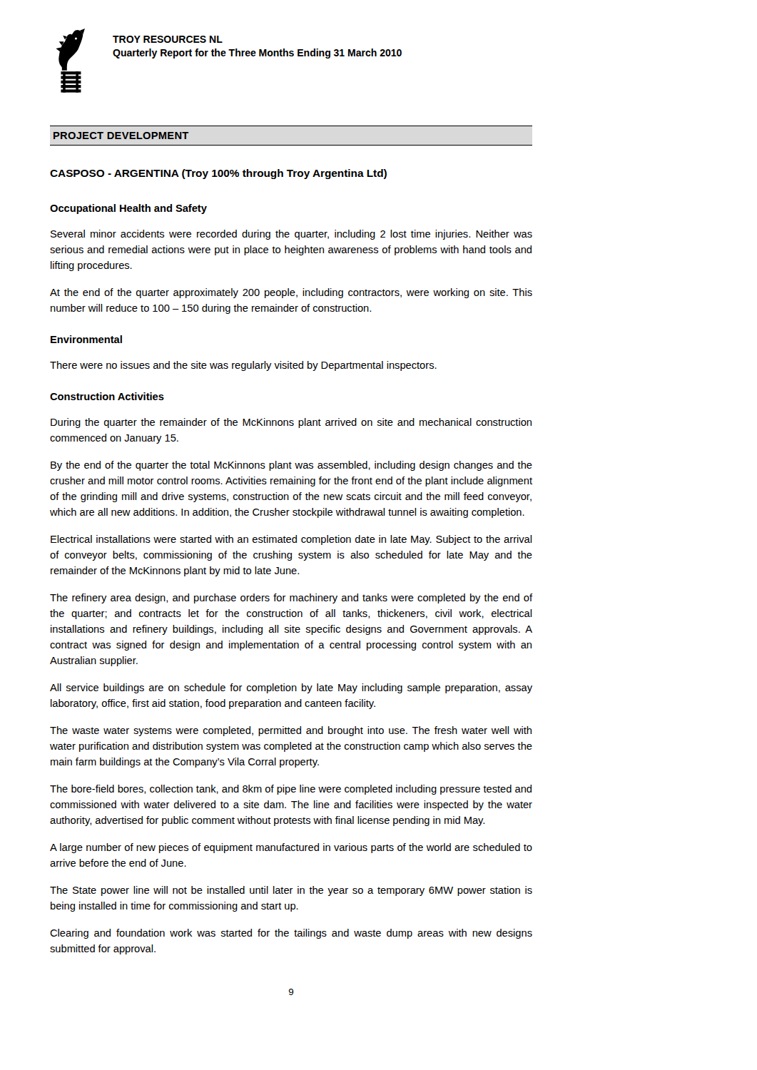TROY RESOURCES NL
Quarterly Report for the Three Months Ending 31 March 2010
PROJECT DEVELOPMENT
CASPOSO - ARGENTINA (Troy 100% through Troy Argentina Ltd)
Occupational Health and Safety
Several minor accidents were recorded during the quarter, including 2 lost time injuries. Neither was serious and remedial actions were put in place to heighten awareness of problems with hand tools and lifting procedures.
At the end of the quarter approximately 200 people, including contractors, were working on site. This number will reduce to 100 – 150 during the remainder of construction.
Environmental
There were no issues and the site was regularly visited by Departmental inspectors.
Construction Activities
During the quarter the remainder of the McKinnons plant arrived on site and mechanical construction commenced on January 15.
By the end of the quarter the total McKinnons plant was assembled, including design changes and the crusher and mill motor control rooms. Activities remaining for the front end of the plant include alignment of the grinding mill and drive systems, construction of the new scats circuit and the mill feed conveyor, which are all new additions. In addition, the Crusher stockpile withdrawal tunnel is awaiting completion.
Electrical installations were started with an estimated completion date in late May. Subject to the arrival of conveyor belts, commissioning of the crushing system is also scheduled for late May and the remainder of the McKinnons plant by mid to late June.
The refinery area design, and purchase orders for machinery and tanks were completed by the end of the quarter; and contracts let for the construction of all tanks, thickeners, civil work, electrical installations and refinery buildings, including all site specific designs and Government approvals. A contract was signed for design and implementation of a central processing control system with an Australian supplier.
All service buildings are on schedule for completion by late May including sample preparation, assay laboratory, office, first aid station, food preparation and canteen facility.
The waste water systems were completed, permitted and brought into use. The fresh water well with water purification and distribution system was completed at the construction camp which also serves the main farm buildings at the Company’s Vila Corral property.
The bore-field bores, collection tank, and 8km of pipe line were completed including pressure tested and commissioned with water delivered to a site dam. The line and facilities were inspected by the water authority, advertised for public comment without protests with final license pending in mid May.
A large number of new pieces of equipment manufactured in various parts of the world are scheduled to arrive before the end of June.
The State power line will not be installed until later in the year so a temporary 6MW power station is being installed in time for commissioning and start up.
Clearing and foundation work was started for the tailings and waste dump areas with new designs submitted for approval.
9